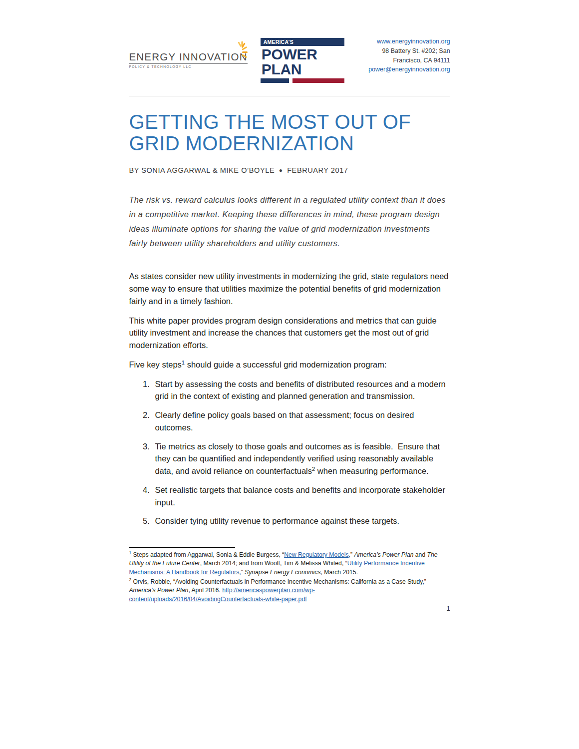ENERGY INNOVATION
POLICY & TECHNOLOGY LLC
AMERICA’S
POWER PLAN
www.energyinnovation.org
98 Battery St. #202; San Francisco, CA 94111
power@energyinnovation.org
Getting the Most Out of Grid Modernization
By Sonia Aggarwal & Mike O’Boyle ● February 2017
The risk vs. reward calculus looks different in a regulated utility context than it does in a competitive market. Keeping these differences in mind, these program design ideas illuminate options for sharing the value of grid modernization investments fairly between utility shareholders and utility customers.
As states consider new utility investments in modernizing the grid, state regulators need some way to ensure that utilities maximize the potential benefits of grid modernization fairly and in a timely fashion.
This white paper provides program design considerations and metrics that can guide utility investment and increase the chances that customers get the most out of grid modernization efforts.
Five key steps1 should guide a successful grid modernization program:
Start by assessing the costs and benefits of distributed resources and a modern grid in the context of existing and planned generation and transmission.
Clearly define policy goals based on that assessment; focus on desired outcomes.
Tie metrics as closely to those goals and outcomes as is feasible. Ensure that they can be quantified and independently verified using reasonably available data, and avoid reliance on counterfactuals2 when measuring performance.
Set realistic targets that balance costs and benefits and incorporate stakeholder input.
Consider tying utility revenue to performance against these targets.
1 Steps adapted from Aggarwal, Sonia & Eddie Burgess, “New Regulatory Models,” America’s Power Plan and The Utility of the Future Center, March 2014; and from Woolf, Tim & Melissa Whited, “Utility Performance Incentive Mechanisms: A Handbook for Regulators,” Synapse Energy Economics, March 2015.
2 Orvis, Robbie, “Avoiding Counterfactuals in Performance Incentive Mechanisms: California as a Case Study,” America’s Power Plan, April 2016. http://americaspowerplan.com/wp-content/uploads/2016/04/AvoidingCounterfactuals-white-paper.pdf
1